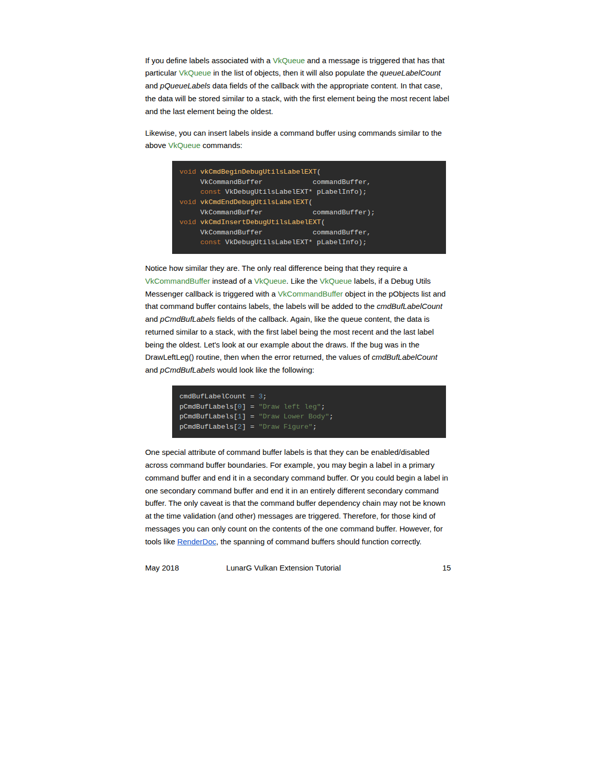If you define labels associated with a VkQueue and a message is triggered that has that particular VkQueue in the list of objects, then it will also populate the queueLabelCount and pQueueLabels data fields of the callback with the appropriate content. In that case, the data will be stored similar to a stack, with the first element being the most recent label and the last element being the oldest.
Likewise, you can insert labels inside a command buffer using commands similar to the above VkQueue commands:
void vkCmdBeginDebugUtilsLabelEXT(
     VkCommandBuffer            commandBuffer,
     const VkDebugUtilsLabelEXT* pLabelInfo);
void vkCmdEndDebugUtilsLabelEXT(
     VkCommandBuffer            commandBuffer);
void vkCmdInsertDebugUtilsLabelEXT(
     VkCommandBuffer            commandBuffer,
     const VkDebugUtilsLabelEXT* pLabelInfo);
Notice how similar they are. The only real difference being that they require a VkCommandBuffer instead of a VkQueue. Like the VkQueue labels, if a Debug Utils Messenger callback is triggered with a VkCommandBuffer object in the pObjects list and that command buffer contains labels, the labels will be added to the cmdBufLabelCount and pCmdBufLabels fields of the callback. Again, like the queue content, the data is returned similar to a stack, with the first label being the most recent and the last label being the oldest. Let's look at our example about the draws. If the bug was in the DrawLeftLeg() routine, then when the error returned, the values of cmdBufLabelCount and pCmdBufLabels would look like the following:
cmdBufLabelCount = 3;
pCmdBufLabels[0] = "Draw left leg";
pCmdBufLabels[1] = "Draw Lower Body";
pCmdBufLabels[2] = "Draw Figure";
One special attribute of command buffer labels is that they can be enabled/disabled across command buffer boundaries. For example, you may begin a label in a primary command buffer and end it in a secondary command buffer. Or you could begin a label in one secondary command buffer and end it in an entirely different secondary command buffer. The only caveat is that the command buffer dependency chain may not be known at the time validation (and other) messages are triggered. Therefore, for those kind of messages you can only count on the contents of the one command buffer. However, for tools like RenderDoc, the spanning of command buffers should function correctly.
May 2018 LunarG Vulkan Extension Tutorial 15